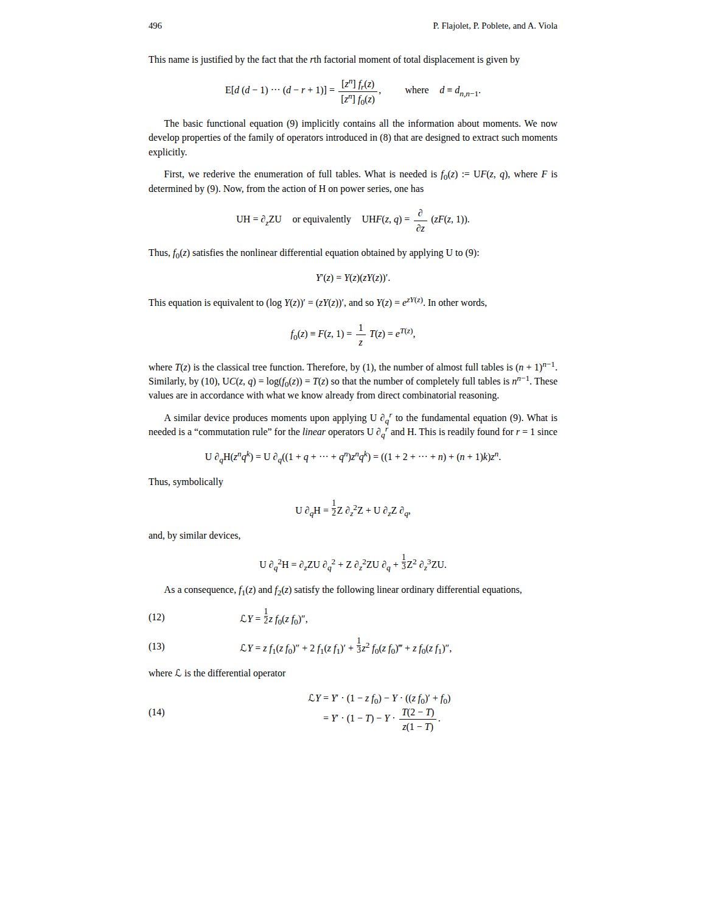496 P. Flajolet, P. Poblete, and A. Viola
This name is justified by the fact that the rth factorial moment of total displacement is given by
E[d (d − 1) ··· (d − r + 1)] = [zn] fr(z)[zn] f0(z), where d ≡ dn,n−1.
The basic functional equation (9) implicitly contains all the information about moments. We now develop properties of the family of operators introduced in (8) that are designed to extract such moments explicitly.
First, we rederive the enumeration of full tables. What is needed is f0(z) := UF(z, q), where F is determined by (9). Now, from the action of H on power series, one has
UH = ∂zZU or equivalently UHF(z, q) = ∂∂z (zF(z, 1)).
Thus, f0(z) satisfies the nonlinear differential equation obtained by applying U to (9):
Y′(z) = Y(z)(zY(z))′.
This equation is equivalent to (log Y(z))′ = (zY(z))′, and so Y(z) = ezY(z). In other words,
f0(z) ≡ F(z, 1) = 1 z T(z) = eT(z),
where T(z) is the classical tree function. Therefore, by (1), the number of almost full tables is (n + 1)n−1. Similarly, by (10), UC(z, q) = log(f0(z)) = T(z) so that the number of completely full tables is nn−1. These values are in accordance with what we know already from direct combinatorial reasoning.
A similar device produces moments upon applying U ∂qr to the fundamental equation (9). What is needed is a “commutation rule” for the linear operators U ∂qr and H. This is readily found for r = 1 since
U ∂qH(znqk) = U ∂q((1 + q + ··· + qn)znqk) = ((1 + 2 + ··· + n) + (n + 1)k)zn.
Thus, symbolically
U ∂qH = 12 Z ∂z2Z + U ∂zZ ∂q,
and, by similar devices,
U ∂q2H = ∂zZU ∂q2 + Z ∂z2ZU ∂q + 13 Z2 ∂z3ZU.
As a consequence, f1(z) and f2(z) satisfy the following linear ordinary differential equations,
(12) ℒY = 12 z f0(z f0)″,
(13) ℒY = z f1(z f0)″ + 2 f1(z f1)′ + 13 z2 f0(z f0)‴ + z f0(z f1)″,
where ℒ is the differential operator
(14) ℒY = Y′ · (1 − z f0) − Y · ((z f0)′ + f0) = Y′ · (1 − T) − Y · T(2 − T) z(1 − T).